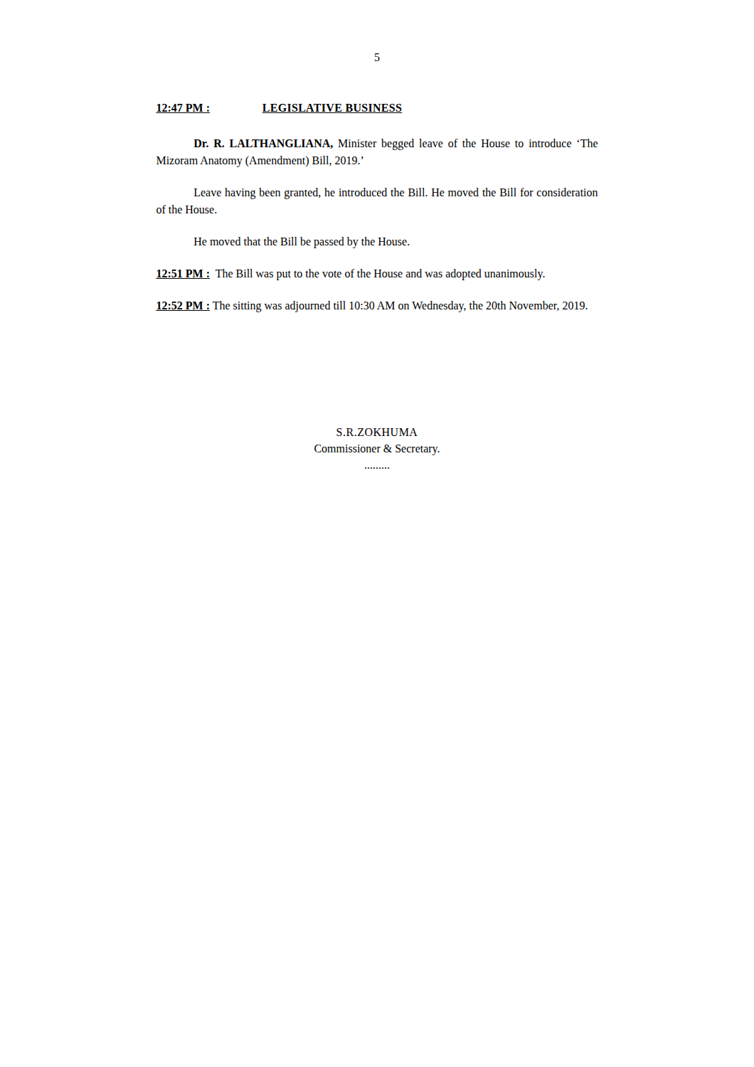5
12:47 PM : LEGISLATIVE BUSINESS
Dr. R. LALTHANGLIANA, Minister begged leave of the House to introduce ‘The Mizoram Anatomy (Amendment) Bill, 2019.’
Leave having been granted, he introduced the Bill. He moved the Bill for consideration of the House.
He moved that the Bill be passed by the House.
12:51 PM : The Bill was put to the vote of the House and was adopted unanimously.
12:52 PM : The sitting was adjourned till 10:30 AM on Wednesday, the 20th November, 2019.
S.R.ZOKHUMA
Commissioner & Secretary.
.........